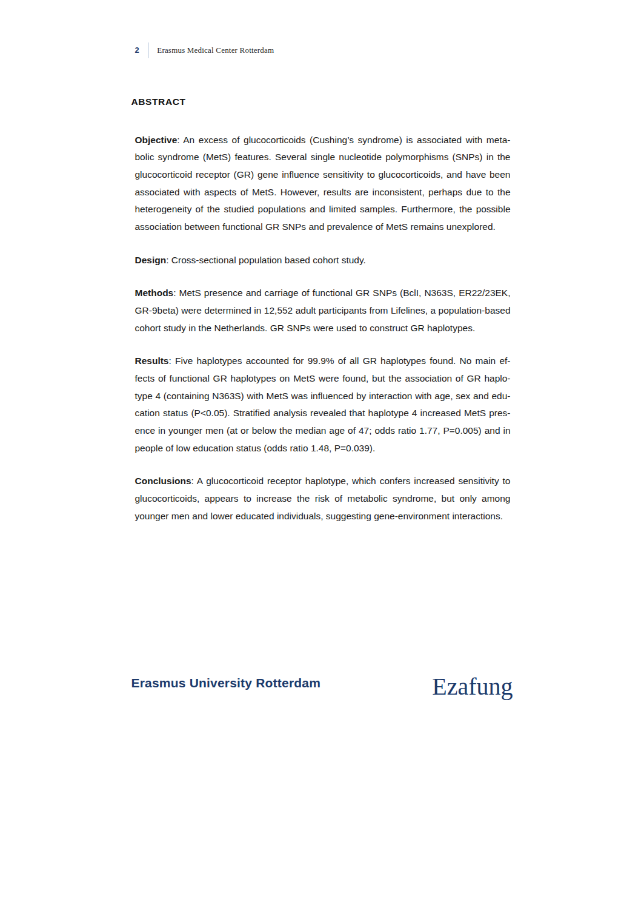2 Erasmus Medical Center Rotterdam
ABSTRACT
Objective: An excess of glucocorticoids (Cushing’s syndrome) is associated with metabolic syndrome (MetS) features. Several single nucleotide polymorphisms (SNPs) in the glucocorticoid receptor (GR) gene influence sensitivity to glucocorticoids, and have been associated with aspects of MetS. However, results are inconsistent, perhaps due to the heterogeneity of the studied populations and limited samples. Furthermore, the possible association between functional GR SNPs and prevalence of MetS remains unexplored.
Design: Cross-sectional population based cohort study.
Methods: MetS presence and carriage of functional GR SNPs (BclI, N363S, ER22/23EK, GR-9beta) were determined in 12,552 adult participants from Lifelines, a population-based cohort study in the Netherlands. GR SNPs were used to construct GR haplotypes.
Results: Five haplotypes accounted for 99.9% of all GR haplotypes found. No main effects of functional GR haplotypes on MetS were found, but the association of GR haplotype 4 (containing N363S) with MetS was influenced by interaction with age, sex and education status (P<0.05). Stratified analysis revealed that haplotype 4 increased MetS presence in younger men (at or below the median age of 47; odds ratio 1.77, P=0.005) and in people of low education status (odds ratio 1.48, P=0.039).
Conclusions: A glucocorticoid receptor haplotype, which confers increased sensitivity to glucocorticoids, appears to increase the risk of metabolic syndrome, but only among younger men and lower educated individuals, suggesting gene-environment interactions.
Erasmus University Rotterdam
Ezafung